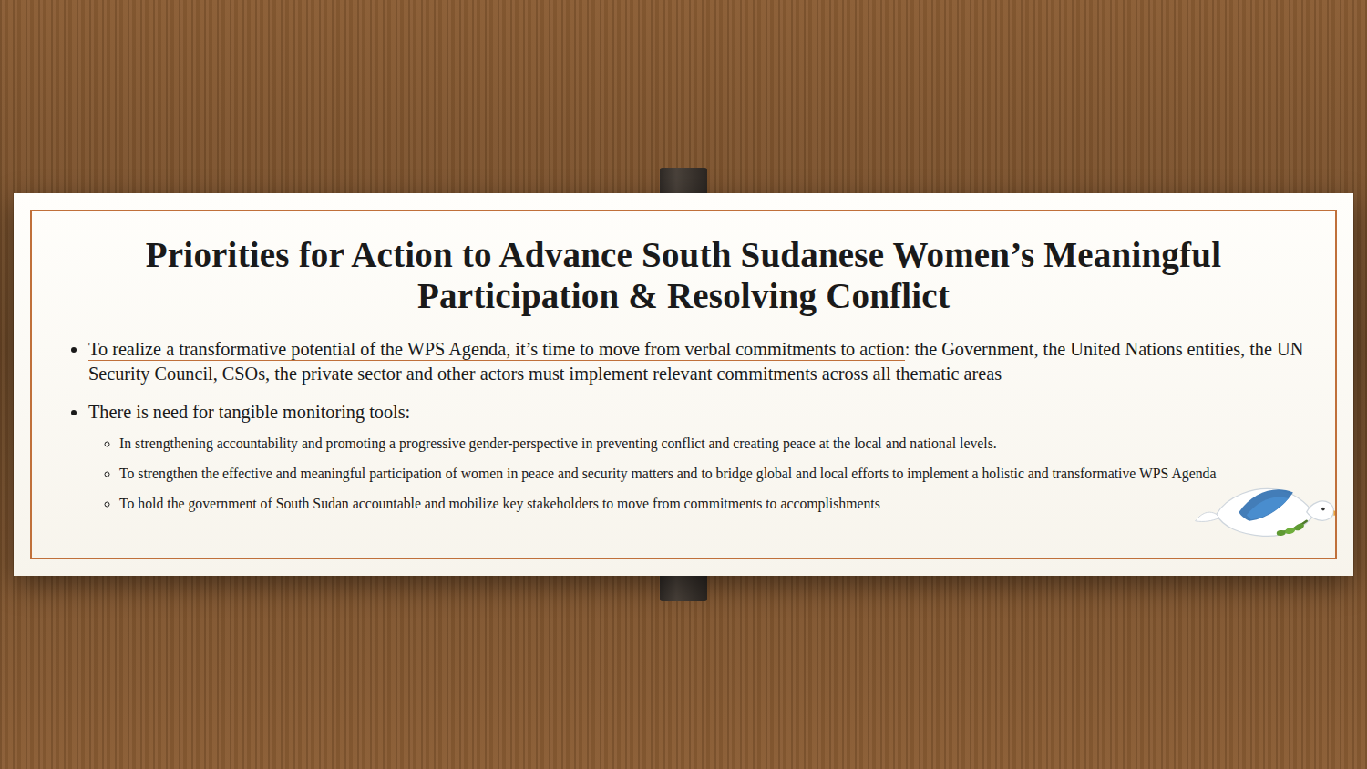Priorities for Action to Advance South Sudanese Women’s Meaningful Participation & Resolving Conflict
To realize a transformative potential of the WPS Agenda, it’s time to move from verbal commitments to action: the Government, the United Nations entities, the UN Security Council, CSOs, the private sector and other actors must implement relevant commitments across all thematic areas
There is need for tangible monitoring tools:
In strengthening accountability and promoting a progressive gender-perspective in preventing conflict and creating peace at the local and national levels.
To strengthen the effective and meaningful participation of women in peace and security matters and to bridge global and local efforts to implement a holistic and transformative WPS Agenda
To hold the government of South Sudan accountable and mobilize key stakeholders to move from commitments to accomplishments